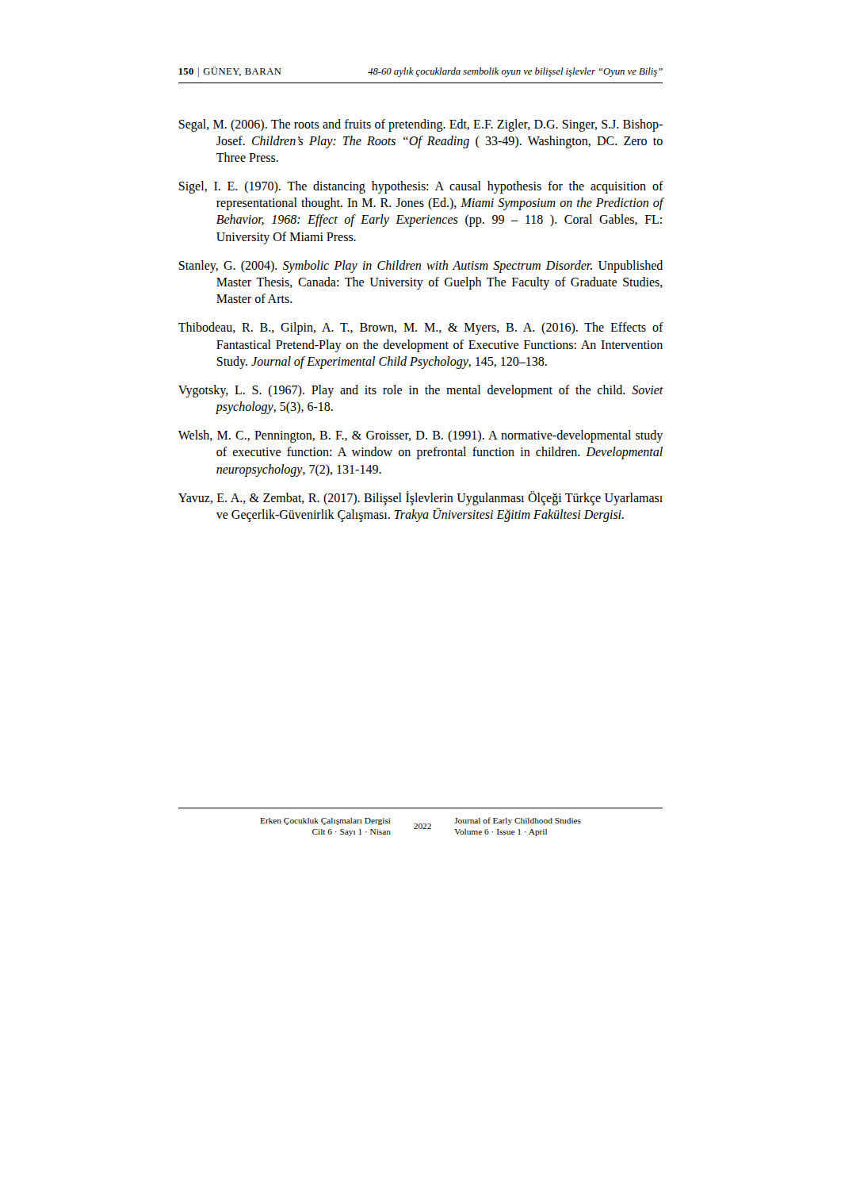150|GÜNEY, BARAN
48-60 aylık çocuklarda sembolik oyun ve bilişsel işlevler “Oyun ve Biliş”
Segal, M. (2006). The roots and fruits of pretending. Edt, E.F. Zigler, D.G. Singer, S.J. Bishop-Josef. Children’s Play: The Roots “Of Reading ( 33-49). Washington, DC. Zero to Three Press.
Sigel, I. E. (1970). The distancing hypothesis: A causal hypothesis for the acquisition of representational thought. In M. R. Jones (Ed.), Miami Symposium on the Prediction of Behavior, 1968: Effect of Early Experiences (pp. 99 – 118 ). Coral Gables, FL: University Of Miami Press.
Stanley, G. (2004). Symbolic Play in Children with Autism Spectrum Disorder. Unpublished Master Thesis, Canada: The University of Guelph The Faculty of Graduate Studies, Master of Arts.
Thibodeau, R. B., Gilpin, A. T., Brown, M. M., & Myers, B. A. (2016). The Effects of Fantastical Pretend-Play on the development of Executive Functions: An Intervention Study. Journal of Experimental Child Psychology, 145, 120–138.
Vygotsky, L. S. (1967). Play and its role in the mental development of the child. Soviet psychology, 5(3), 6-18.
Welsh, M. C., Pennington, B. F., & Groisser, D. B. (1991). A normative‐developmental study of executive function: A window on prefrontal function in children. Developmental neuropsychology, 7(2), 131-149.
Yavuz, E. A., & Zembat, R. (2017). Bilişsel İşlevlerin Uygulanması Ölçeği Türkçe Uyarlaması ve Geçerlik-Güvenirlik Çalışması. Trakya Üniversitesi Eğitim Fakültesi Dergisi.
| Erken Çocukluk Çalışmaları Dergisi Cilt 6 · Sayı 1 · Nisan | 2022 | Journal of Early Childhood Studies Volume 6 · Issue 1 · April |